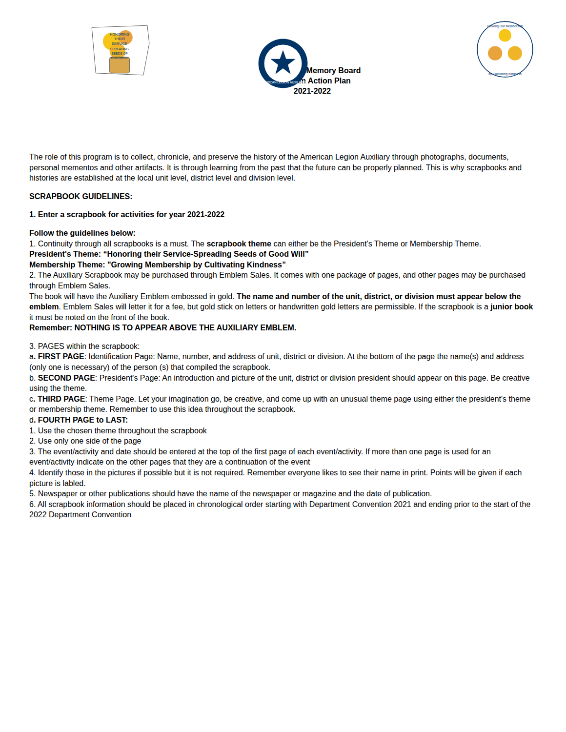Scrapbook/Memory Board
Program Action Plan
2021-2022
The role of this program is to collect, chronicle, and preserve the history of the American Legion Auxiliary through photographs, documents, personal mementos and other artifacts. It is through learning from the past that the future can be properly planned. This is why scrapbooks and histories are established at the local unit level, district level and division level.
SCRAPBOOK GUIDELINES:
1. Enter a scrapbook for activities for year 2021-2022
Follow the guidelines below:
1. Continuity through all scrapbooks is a must. The scrapbook theme can either be the President's Theme or Membership Theme.
President's Theme: “Honoring their Service-Spreading Seeds of Good Will”
Membership Theme: "Growing Membership by Cultivating Kindness”
2. The Auxiliary Scrapbook may be purchased through Emblem Sales. It comes with one package of pages, and other pages may be purchased through Emblem Sales.
The book will have the Auxiliary Emblem embossed in gold. The name and number of the unit, district, or division must appear below the emblem. Emblem Sales will letter it for a fee, but gold stick on letters or handwritten gold letters are permissible. If the scrapbook is a junior book it must be noted on the front of the book.
Remember: NOTHING IS TO APPEAR ABOVE THE AUXILIARY EMBLEM.
3. PAGES within the scrapbook:
a. FIRST PAGE: Identification Page: Name, number, and address of unit, district or division. At the bottom of the page the name(s) and address (only one is necessary) of the person (s) that compiled the scrapbook.
b. SECOND PAGE: President's Page: An introduction and picture of the unit, district or division president should appear on this page. Be creative using the theme.
c. THIRD PAGE: Theme Page. Let your imagination go, be creative, and come up with an unusual theme page using either the president's theme or membership theme. Remember to use this idea throughout the scrapbook.
d. FOURTH PAGE to LAST:
1. Use the chosen theme throughout the scrapbook
2. Use only one side of the page
3. The event/activity and date should be entered at the top of the first page of each event/activity. If more than one page is used for an event/activity indicate on the other pages that they are a continuation of the event
4. Identify those in the pictures if possible but it is not required. Remember everyone likes to see their name in print. Points will be given if each picture is labled.
5. Newspaper or other publications should have the name of the newspaper or magazine and the date of publication.
6. All scrapbook information should be placed in chronological order starting with Department Convention 2021 and ending prior to the start of the 2022 Department Convention